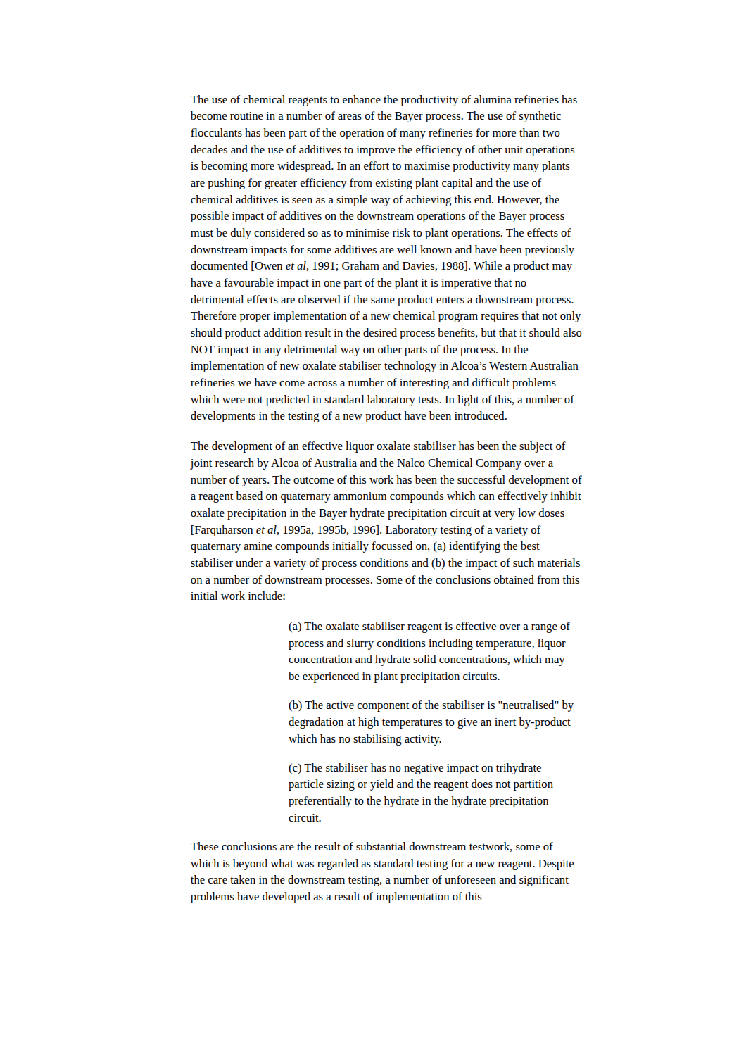The use of chemical reagents to enhance the productivity of alumina refineries has become routine in a number of areas of the Bayer process. The use of synthetic flocculants has been part of the operation of many refineries for more than two decades and the use of additives to improve the efficiency of other unit operations is becoming more widespread. In an effort to maximise productivity many plants are pushing for greater efficiency from existing plant capital and the use of chemical additives is seen as a simple way of achieving this end. However, the possible impact of additives on the downstream operations of the Bayer process must be duly considered so as to minimise risk to plant operations. The effects of downstream impacts for some additives are well known and have been previously documented [Owen et al, 1991; Graham and Davies, 1988]. While a product may have a favourable impact in one part of the plant it is imperative that no detrimental effects are observed if the same product enters a downstream process. Therefore proper implementation of a new chemical program requires that not only should product addition result in the desired process benefits, but that it should also NOT impact in any detrimental way on other parts of the process. In the implementation of new oxalate stabiliser technology in Alcoa’s Western Australian refineries we have come across a number of interesting and difficult problems which were not predicted in standard laboratory tests. In light of this, a number of developments in the testing of a new product have been introduced.
The development of an effective liquor oxalate stabiliser has been the subject of joint research by Alcoa of Australia and the Nalco Chemical Company over a number of years. The outcome of this work has been the successful development of a reagent based on quaternary ammonium compounds which can effectively inhibit oxalate precipitation in the Bayer hydrate precipitation circuit at very low doses [Farquharson et al, 1995a, 1995b, 1996]. Laboratory testing of a variety of quaternary amine compounds initially focussed on, (a) identifying the best stabiliser under a variety of process conditions and (b) the impact of such materials on a number of downstream processes. Some of the conclusions obtained from this initial work include:
(a) The oxalate stabiliser reagent is effective over a range of process and slurry conditions including temperature, liquor concentration and hydrate solid concentrations, which may be experienced in plant precipitation circuits.
(b) The active component of the stabiliser is "neutralised" by degradation at high temperatures to give an inert by-product which has no stabilising activity.
(c) The stabiliser has no negative impact on trihydrate particle sizing or yield and the reagent does not partition preferentially to the hydrate in the hydrate precipitation circuit.
These conclusions are the result of substantial downstream testwork, some of which is beyond what was regarded as standard testing for a new reagent. Despite the care taken in the downstream testing, a number of unforeseen and significant problems have developed as a result of implementation of this